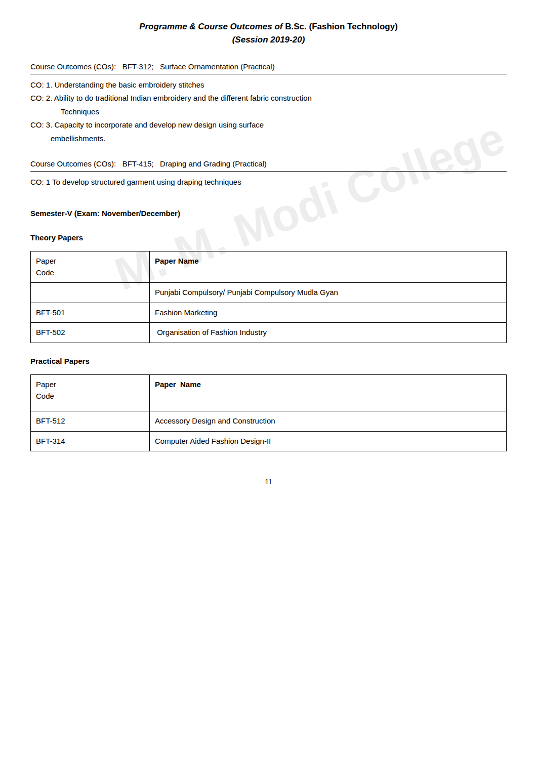M. M. Modi College
Programme & Course Outcomes of B.Sc. (Fashion Technology)
(Session 2019-20)
Course Outcomes (COs): BFT-312; Surface Ornamentation (Practical)
CO: 1. Understanding the basic embroidery stitches
CO: 2. Ability to do traditional Indian embroidery and the different fabric construction
Techniques
CO: 3. Capacity to incorporate and develop new design using surface
embellishments.
Course Outcomes (COs): BFT-415; Draping and Grading (Practical)
CO: 1 To develop structured garment using draping techniques
Semester-V (Exam: November/December)
Theory Papers
| Paper Code | Paper Name |
| | Punjabi Compulsory/ Punjabi Compulsory Mudla Gyan |
| BFT-501 | Fashion Marketing |
| BFT-502 | Organisation of Fashion Industry |
Practical Papers
| Paper Code | Paper Name |
| BFT-512 | Accessory Design and Construction |
| BFT-314 | Computer Aided Fashion Design-II |
11